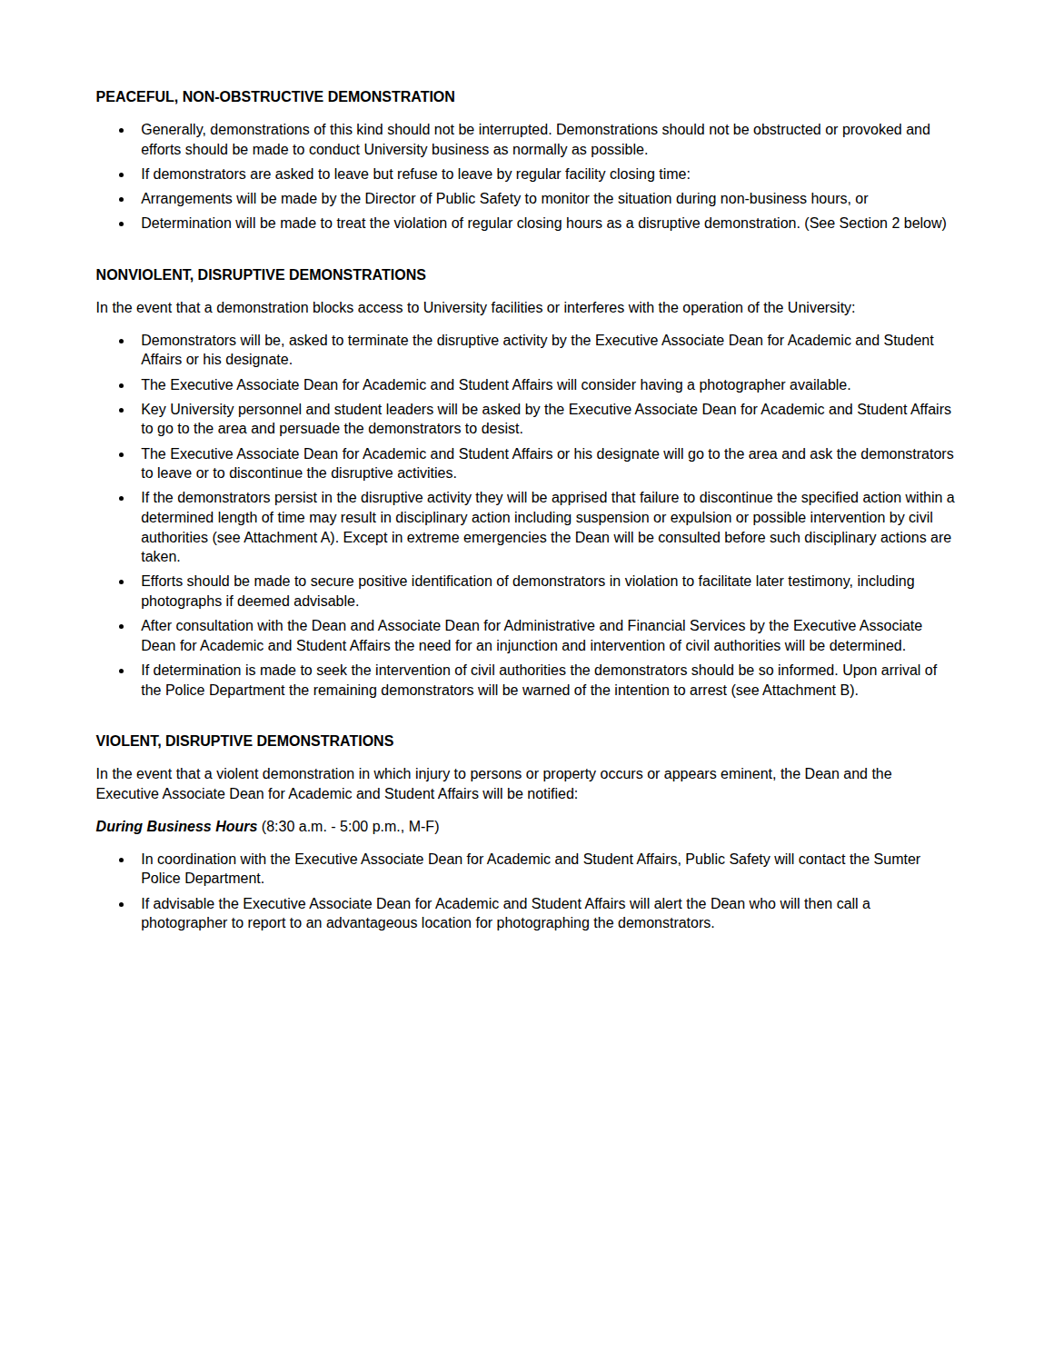Peaceful, Non-Obstructive Demonstration
Generally, demonstrations of this kind should not be interrupted. Demonstrations should not be obstructed or provoked and efforts should be made to conduct University business as normally as possible.
If demonstrators are asked to leave but refuse to leave by regular facility closing time:
Arrangements will be made by the Director of Public Safety to monitor the situation during non-business hours, or
Determination will be made to treat the violation of regular closing hours as a disruptive demonstration. (See Section 2 below)
Nonviolent, Disruptive Demonstrations
In the event that a demonstration blocks access to University facilities or interferes with the operation of the University:
Demonstrators will be, asked to terminate the disruptive activity by the Executive Associate Dean for Academic and Student Affairs or his designate.
The Executive Associate Dean for Academic and Student Affairs will consider having a photographer available.
Key University personnel and student leaders will be asked by the Executive Associate Dean for Academic and Student Affairs to go to the area and persuade the demonstrators to desist.
The Executive Associate Dean for Academic and Student Affairs or his designate will go to the area and ask the demonstrators to leave or to discontinue the disruptive activities.
If the demonstrators persist in the disruptive activity they will be apprised that failure to discontinue the specified action within a determined length of time may result in disciplinary action including suspension or expulsion or possible intervention by civil authorities (see Attachment A). Except in extreme emergencies the Dean will be consulted before such disciplinary actions are taken.
Efforts should be made to secure positive identification of demonstrators in violation to facilitate later testimony, including photographs if deemed advisable.
After consultation with the Dean and Associate Dean for Administrative and Financial Services by the Executive Associate Dean for Academic and Student Affairs the need for an injunction and intervention of civil authorities will be determined.
If determination is made to seek the intervention of civil authorities the demonstrators should be so informed. Upon arrival of the Police Department the remaining demonstrators will be warned of the intention to arrest (see Attachment B).
Violent, Disruptive Demonstrations
In the event that a violent demonstration in which injury to persons or property occurs or appears eminent, the Dean and the Executive Associate Dean for Academic and Student Affairs will be notified:
During Business Hours (8:30 a.m. - 5:00 p.m., M-F)
In coordination with the Executive Associate Dean for Academic and Student Affairs, Public Safety will contact the Sumter Police Department.
If advisable the Executive Associate Dean for Academic and Student Affairs will alert the Dean who will then call a photographer to report to an advantageous location for photographing the demonstrators.